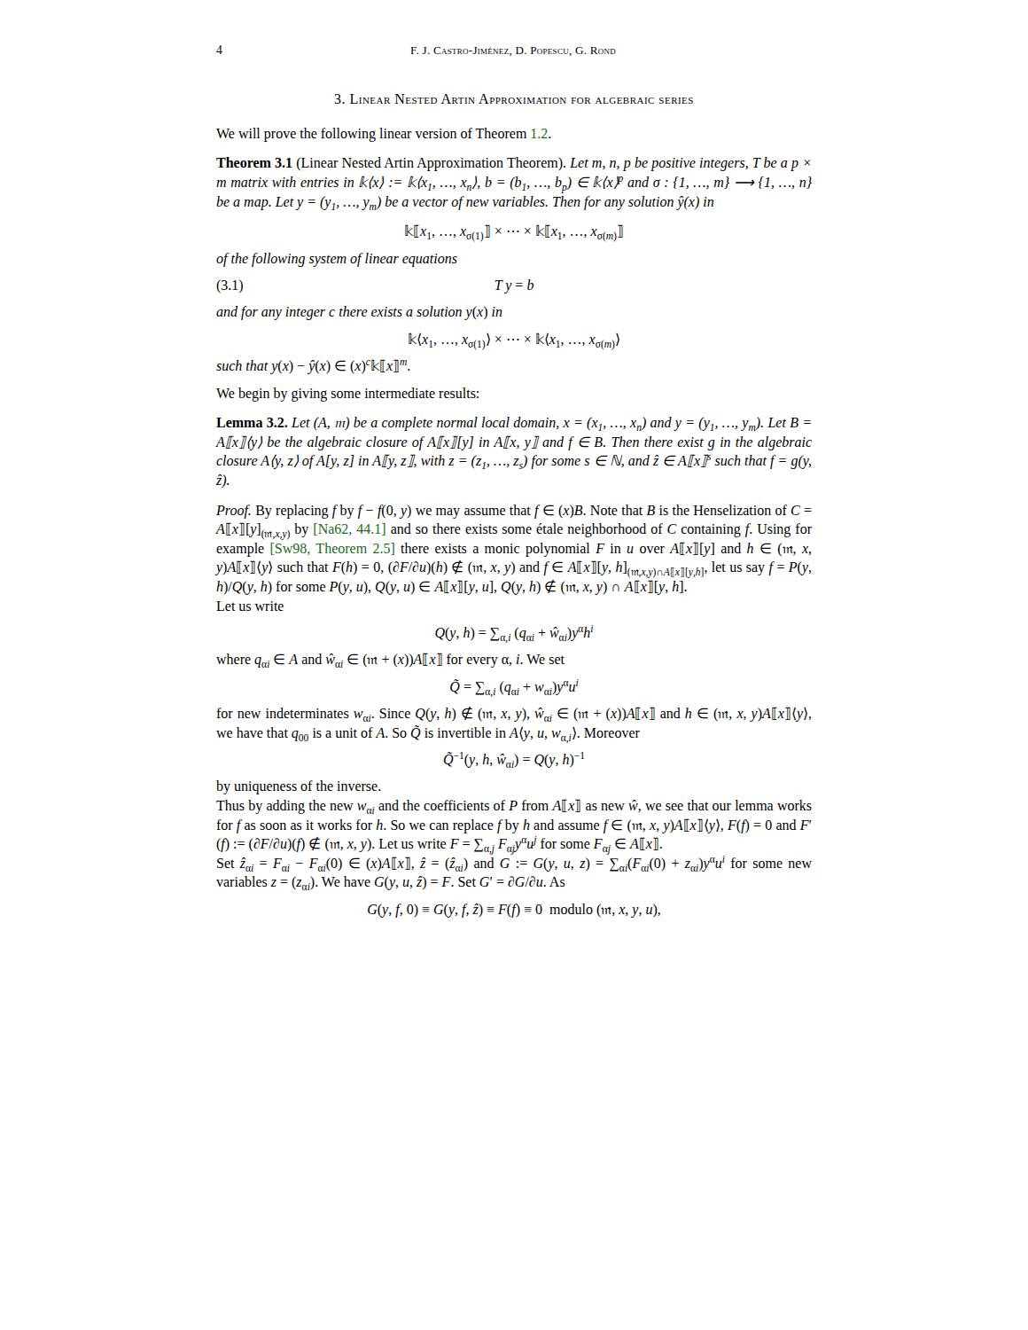4 F. J. Castro-Jiménez, D. Popescu, G. Rond
3. Linear Nested Artin Approximation for algebraic series
We will prove the following linear version of Theorem 1.2.
Theorem 3.1 (Linear Nested Artin Approximation Theorem). Let m, n, p be positive integers, T be a p × m matrix with entries in 𝕜⟨x⟩ := 𝕜⟨x1, …, xn⟩, b = (b1, …, bp) ∈ 𝕜⟨x⟩p and σ : {1, …, m} ⟶ {1, …, n} be a map. Let y = (y1, …, ym) be a vector of new variables. Then for any solution ŷ(x) in
𝕜⟦x1, …, xσ(1)⟧ × ⋯ × 𝕜⟦x1, …, xσ(m)⟧
of the following system of linear equations
(3.1) T y = b
and for any integer c there exists a solution y(x) in
𝕜⟨x1, …, xσ(1)⟩ × ⋯ × 𝕜⟨x1, …, xσ(m)⟩
such that y(x) − ŷ(x) ∈ (x)c𝕜⟦x⟧m.
We begin by giving some intermediate results:
Lemma 3.2. Let (A, 𝔪) be a complete normal local domain, x = (x1, …, xn) and y = (y1, …, ym). Let B = A⟦x⟧⟨y⟩ be the algebraic closure of A⟦x⟧[y] in A⟦x, y⟧ and f ∈ B. Then there exist g in the algebraic closure A⟨y, z⟩ of A[y, z] in A⟦y, z⟧, with z = (z1, …, zs) for some s ∈ ℕ, and ẑ ∈ A⟦x⟧s such that f = g(y, ẑ).
Proof. By replacing f by f − f(0, y) we may assume that f ∈ (x)B. Note that B is the Henselization of C = A⟦x⟧[y](𝔪,x,y) by [Na62, 44.1] and so there exists some étale neighborhood of C containing f. Using for example [Sw98, Theorem 2.5] there exists a monic polynomial F in u over A⟦x⟧[y] and h ∈ (𝔪, x, y)A⟦x⟧⟨y⟩ such that F(h) = 0, (∂F/∂u)(h) ∉ (𝔪, x, y) and f ∈ A⟦x⟧[y, h](𝔪,x,y)∩A⟦x⟧[y,h], let us say f = P(y, h)/Q(y, h) for some P(y, u), Q(y, u) ∈ A⟦x⟧[y, u], Q(y, h) ∉ (𝔪, x, y) ∩ A⟦x⟧[y, h].
Let us write
Q(y, h) = ∑α,i (qαi + ŵαi)yαhi
where qαi ∈ A and ŵαi ∈ (𝔪 + (x))A⟦x⟧ for every α, i. We set
Q̃ = ∑α,i (qαi + wαi)yαui
for new indeterminates wαi. Since Q(y, h) ∉ (𝔪, x, y), ŵαi ∈ (𝔪 + (x))A⟦x⟧ and h ∈ (𝔪, x, y)A⟦x⟧⟨y⟩, we have that q00 is a unit of A. So Q̃ is invertible in A⟨y, u, wα,i⟩. Moreover
Q̃−1(y, h, ŵαi) = Q(y, h)−1
by uniqueness of the inverse.
Thus by adding the new wαi and the coefficients of P from A⟦x⟧ as new ŵ, we see that our lemma works for f as soon as it works for h. So we can replace f by h and assume f ∈ (𝔪, x, y)A⟦x⟧⟨y⟩, F(f) = 0 and F′(f) := (∂F/∂u)(f) ∉ (𝔪, x, y). Let us write F = ∑α,j Fαjyαuj for some Fαj ∈ A⟦x⟧.
Set ẑαi = Fαi − Fαi(0) ∈ (x)A⟦x⟧, ẑ = (ẑαi) and G := G(y, u, z) = ∑αi(Fαi(0) + zαi)yαui for some new variables z = (zαi). We have G(y, u, ẑ) = F. Set G′ = ∂G/∂u. As
G(y, f, 0) ≡ G(y, f, ẑ) ≡ F(f) ≡ 0 modulo (𝔪, x, y, u),